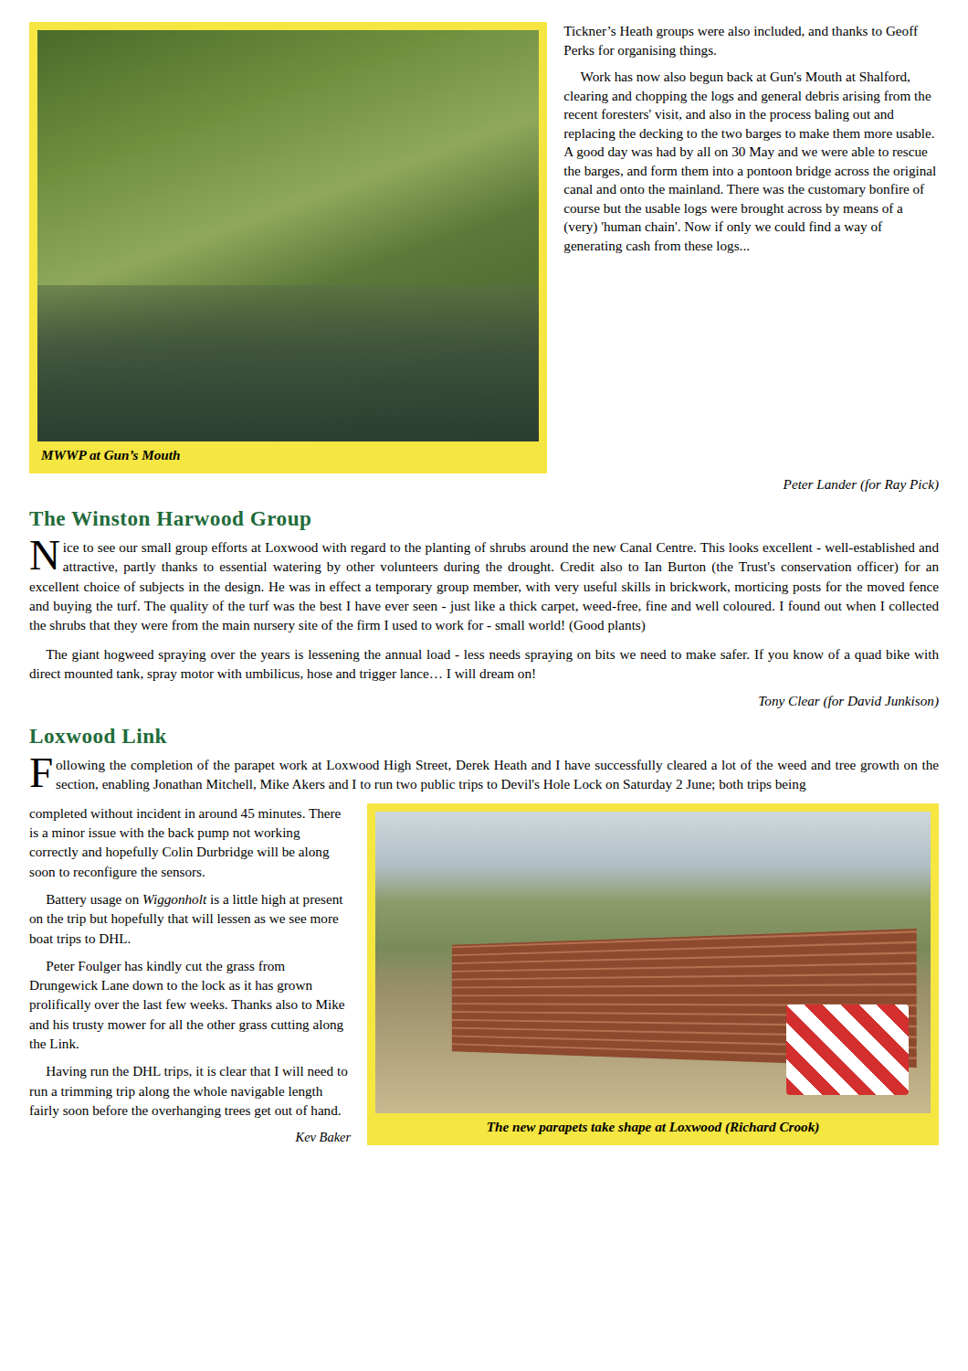MWWP at Gun’s Mouth
Tickner’s Heath groups were also included, and thanks to Geoff Perks for organising things.
Work has now also begun back at Gun's Mouth at Shalford, clearing and chopping the logs and general debris arising from the recent foresters' visit, and also in the process baling out and replacing the decking to the two barges to make them more usable. A good day was had by all on 30 May and we were able to rescue the barges, and form them into a pontoon bridge across the original canal and onto the mainland. There was the customary bonfire of course but the usable logs were brought across by means of a (very) 'human chain'. Now if only we could find a way of generating cash from these logs...
Peter Lander (for Ray Pick)
The Winston Harwood Group
Nice to see our small group efforts at Loxwood with regard to the planting of shrubs around the new Canal Centre. This looks excellent - well-established and attractive, partly thanks to essential watering by other volunteers during the drought. Credit also to Ian Burton (the Trust's conservation officer) for an excellent choice of subjects in the design. He was in effect a temporary group member, with very useful skills in brickwork, morticing posts for the moved fence and buying the turf. The quality of the turf was the best I have ever seen - just like a thick carpet, weed-free, fine and well coloured. I found out when I collected the shrubs that they were from the main nursery site of the firm I used to work for - small world! (Good plants)
The giant hogweed spraying over the years is lessening the annual load - less needs spraying on bits we need to make safer. If you know of a quad bike with direct mounted tank, spray motor with umbilicus, hose and trigger lance… I will dream on!
Tony Clear (for David Junkison)
Loxwood Link
Following the completion of the parapet work at Loxwood High Street, Derek Heath and I have successfully cleared a lot of the weed and tree growth on the section, enabling Jonathan Mitchell, Mike Akers and I to run two public trips to Devil's Hole Lock on Saturday 2 June; both trips being
completed without incident in around 45 minutes. There is a minor issue with the back pump not working correctly and hopefully Colin Durbridge will be along soon to reconfigure the sensors.
Battery usage on Wiggonholt is a little high at present on the trip but hopefully that will lessen as we see more boat trips to DHL.
Peter Foulger has kindly cut the grass from Drungewick Lane down to the lock as it has grown prolifically over the last few weeks. Thanks also to Mike and his trusty mower for all the other grass cutting along the Link.
Having run the DHL trips, it is clear that I will need to run a trimming trip along the whole navigable length fairly soon before the overhanging trees get out of hand.
Kev Baker
The new parapets take shape at Loxwood (Richard Crook)